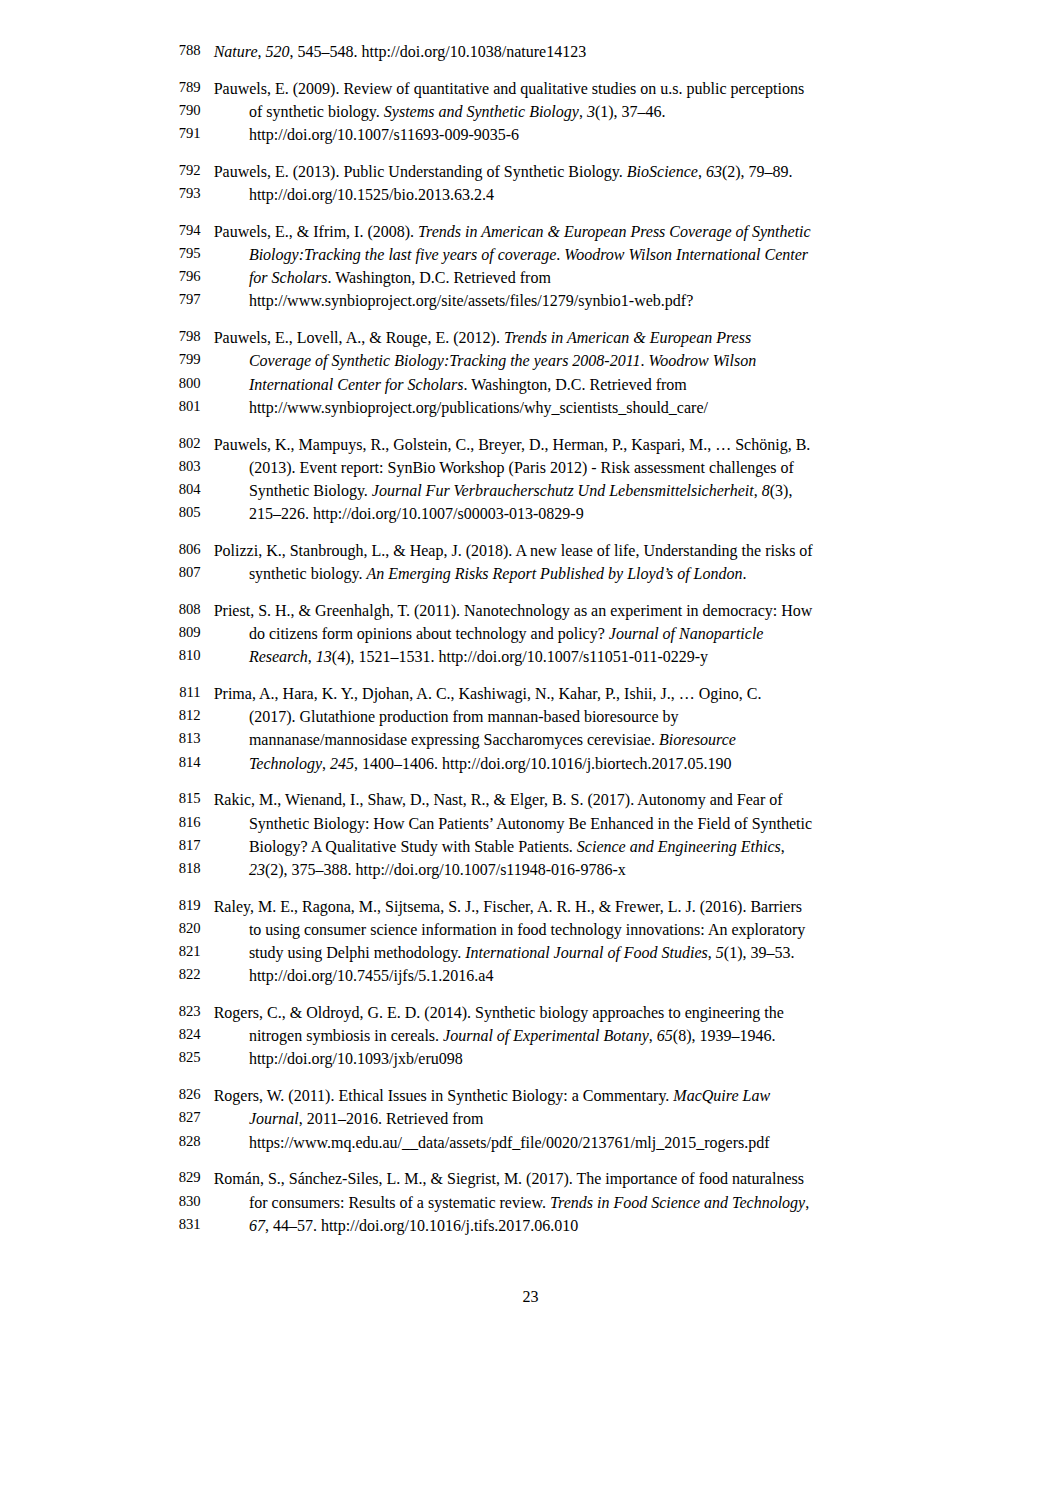788
Nature, 520, 545–548. http://doi.org/10.1038/nature14123
789
Pauwels, E. (2009). Review of quantitative and qualitative studies on u.s. public perceptions
790of synthetic biology. Systems and Synthetic Biology, 3(1), 37–46.
791http://doi.org/10.1007/s11693-009-9035-6
792
Pauwels, E. (2013). Public Understanding of Synthetic Biology. BioScience, 63(2), 79–89.
793http://doi.org/10.1525/bio.2013.63.2.4
794
Pauwels, E., & Ifrim, I. (2008). Trends in American & European Press Coverage of Synthetic
795 Biology:Tracking the last five years of coverage. Woodrow Wilson International Center
796 for Scholars. Washington, D.C. Retrieved from
797http://www.synbioproject.org/site/assets/files/1279/synbio1-web.pdf?
798
Pauwels, E., Lovell, A., & Rouge, E. (2012). Trends in American & European Press
799 Coverage of Synthetic Biology:Tracking the years 2008-2011. Woodrow Wilson
800 International Center for Scholars. Washington, D.C. Retrieved from
801http://www.synbioproject.org/publications/why_scientists_should_care/
802
Pauwels, K., Mampuys, R., Golstein, C., Breyer, D., Herman, P., Kaspari, M., … Schönig, B.
803(2013). Event report: SynBio Workshop (Paris 2012) - Risk assessment challenges of
804 Synthetic Biology. Journal Fur Verbraucherschutz Und Lebensmittelsicherheit, 8(3),
805215–226. http://doi.org/10.1007/s00003-013-0829-9
806
Polizzi, K., Stanbrough, L., & Heap, J. (2018). A new lease of life, Understanding the risks of
807synthetic biology. An Emerging Risks Report Published by Lloyd’s of London.
808
Priest, S. H., & Greenhalgh, T. (2011). Nanotechnology as an experiment in democracy: How
809do citizens form opinions about technology and policy? Journal of Nanoparticle
810 Research, 13(4), 1521–1531. http://doi.org/10.1007/s11051-011-0229-y
811
Prima, A., Hara, K. Y., Djohan, A. C., Kashiwagi, N., Kahar, P., Ishii, J., … Ogino, C.
812(2017). Glutathione production from mannan-based bioresource by
813mannanase/mannosidase expressing Saccharomyces cerevisiae. Bioresource
814 Technology, 245, 1400–1406. http://doi.org/10.1016/j.biortech.2017.05.190
815
Rakic, M., Wienand, I., Shaw, D., Nast, R., & Elger, B. S. (2017). Autonomy and Fear of
816 Synthetic Biology: How Can Patients’ Autonomy Be Enhanced in the Field of Synthetic
817 Biology? A Qualitative Study with Stable Patients. Science and Engineering Ethics,
81823(2), 375–388. http://doi.org/10.1007/s11948-016-9786-x
819
Raley, M. E., Ragona, M., Sijtsema, S. J., Fischer, A. R. H., & Frewer, L. J. (2016). Barriers
820to using consumer science information in food technology innovations: An exploratory
821study using Delphi methodology. International Journal of Food Studies, 5(1), 39–53.
822http://doi.org/10.7455/ijfs/5.1.2016.a4
823
Rogers, C., & Oldroyd, G. E. D. (2014). Synthetic biology approaches to engineering the
824nitrogen symbiosis in cereals. Journal of Experimental Botany, 65(8), 1939–1946.
825http://doi.org/10.1093/jxb/eru098
826
Rogers, W. (2011). Ethical Issues in Synthetic Biology: a Commentary. MacQuire Law
827 Journal, 2011–2016. Retrieved from
828https://www.mq.edu.au/__data/assets/pdf_file/0020/213761/mlj_2015_rogers.pdf
829
Román, S., Sánchez-Siles, L. M., & Siegrist, M. (2017). The importance of food naturalness
830for consumers: Results of a systematic review. Trends in Food Science and Technology,
83167, 44–57. http://doi.org/10.1016/j.tifs.2017.06.010
23